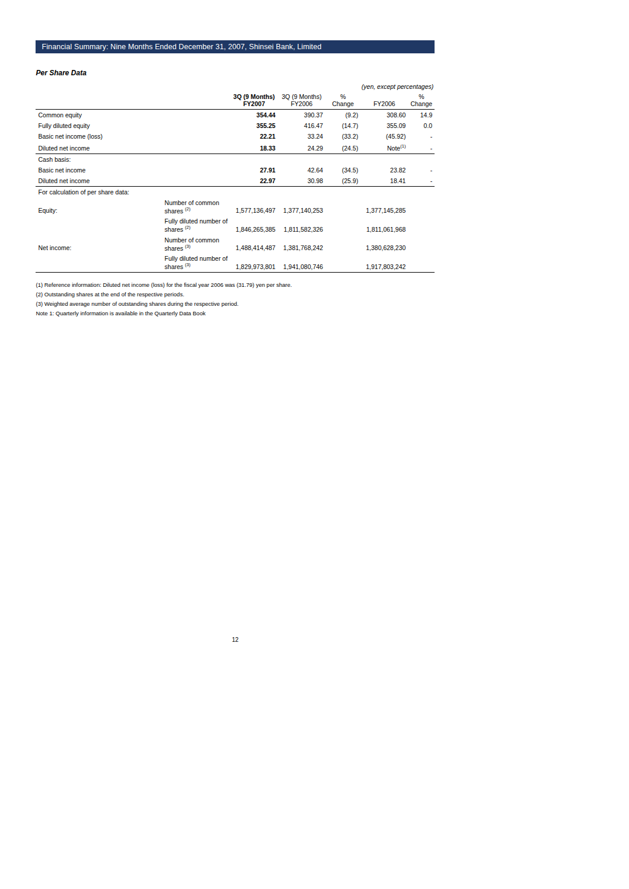Financial Summary: Nine Months Ended December 31, 2007, Shinsei Bank, Limited
Per Share Data
(yen, except percentages)
| | 3Q (9 Months) FY2007 | 3Q (9 Months) FY2006 | % Change | FY2006 | % Change |
| --- | --- | --- | --- | --- | --- |
| Common equity | 354.44 | 390.37 | (9.2) | 308.60 | 14.9 |
| Fully diluted equity | 355.25 | 416.47 | (14.7) | 355.09 | 0.0 |
| Basic net income (loss) | 22.21 | 33.24 | (33.2) | (45.92) | - |
| Diluted net income | 18.33 | 24.29 | (24.5) | Note (1) | - |
| Cash basis: | | | | | |
| Basic net income | 27.91 | 42.64 | (34.5) | 23.82 | - |
| Diluted net income | 22.97 | 30.98 | (25.9) | 18.41 | - |
| For calculation of per share data: | | | | | |
| Equity: | Number of common shares (2) | 1,577,136,497 | 1,377,140,253 | | 1,377,145,285 | |
| | Fully diluted number of shares (2) | 1,846,265,385 | 1,811,582,326 | | 1,811,061,968 | |
| Net income: | Number of common shares (3) | 1,488,414,487 | 1,381,768,242 | | 1,380,628,230 | |
| | Fully diluted number of shares (3) | 1,829,973,801 | 1,941,080,746 | | 1,917,803,242 | |
(1) Reference information: Diluted net income (loss) for the fiscal year 2006 was (31.79) yen per share.
(2) Outstanding shares at the end of the respective periods.
(3) Weighted average number of outstanding shares during the respective period.
Note 1: Quarterly information is available in the Quarterly Data Book
12